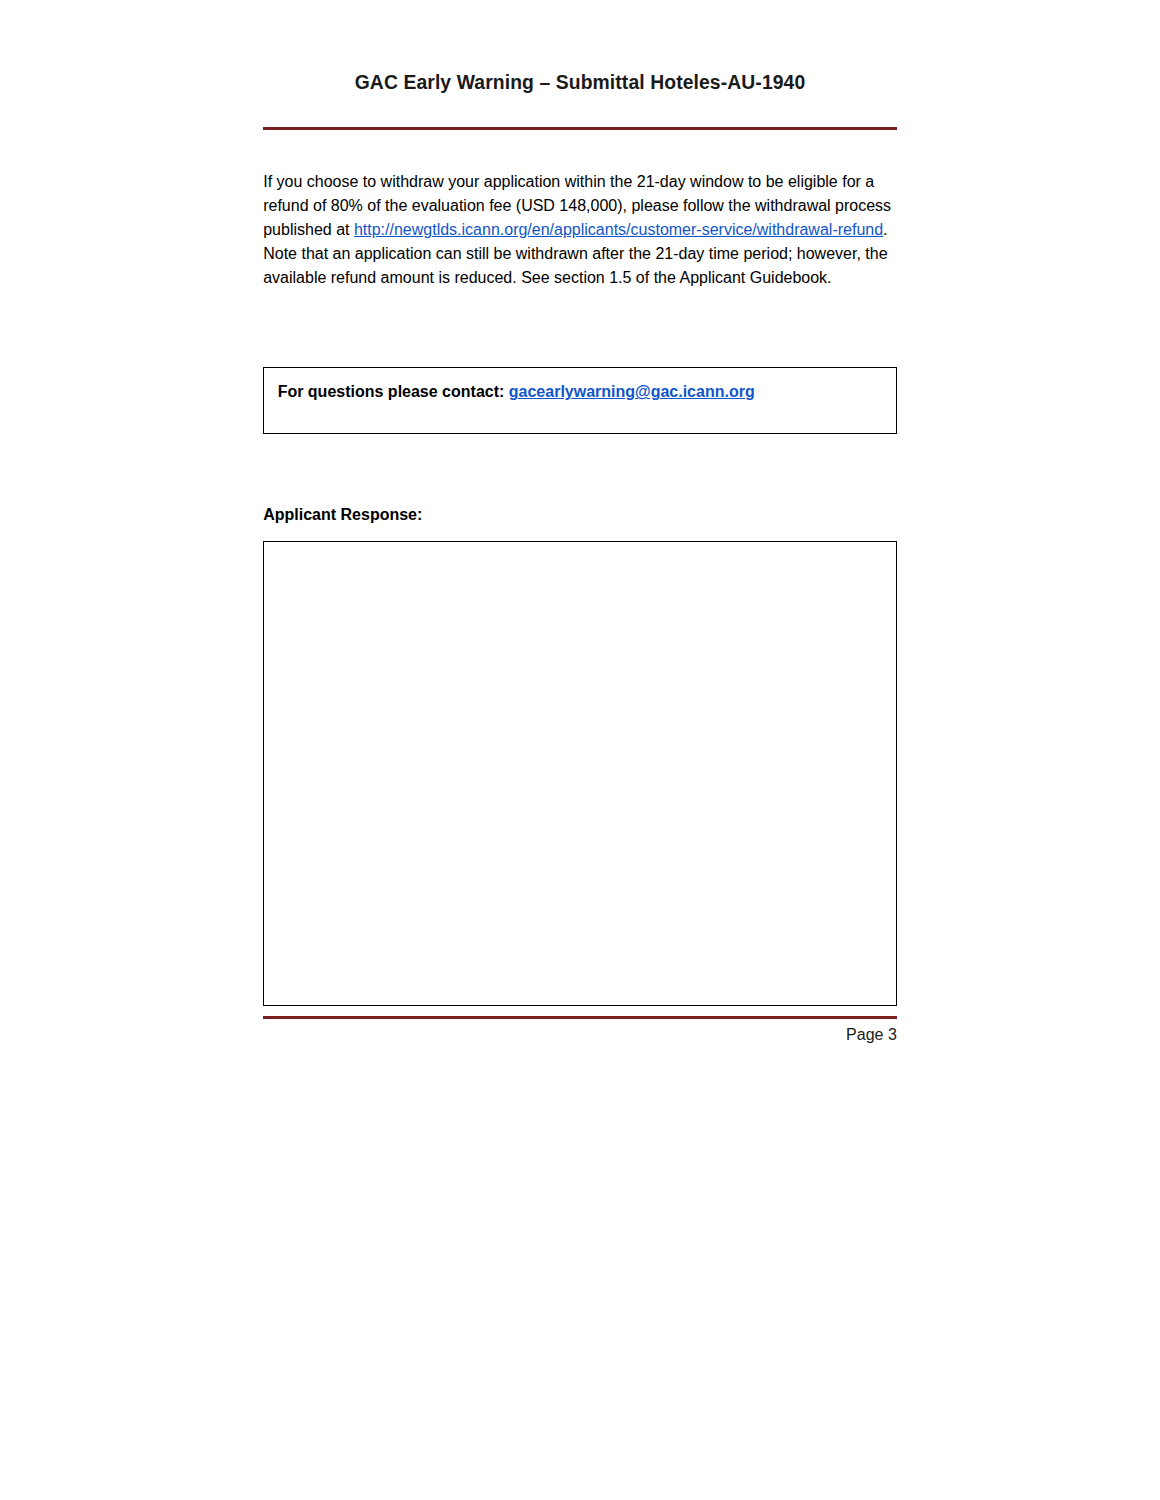GAC Early Warning – Submittal Hoteles-AU-1940
If you choose to withdraw your application within the 21-day window to be eligible for a refund of 80% of the evaluation fee (USD 148,000), please follow the withdrawal process published at http://newgtlds.icann.org/en/applicants/customer-service/withdrawal-refund. Note that an application can still be withdrawn after the 21-day time period; however, the available refund amount is reduced. See section 1.5 of the Applicant Guidebook.
For questions please contact: gacearlywarning@gac.icann.org
Applicant Response:
Page 3